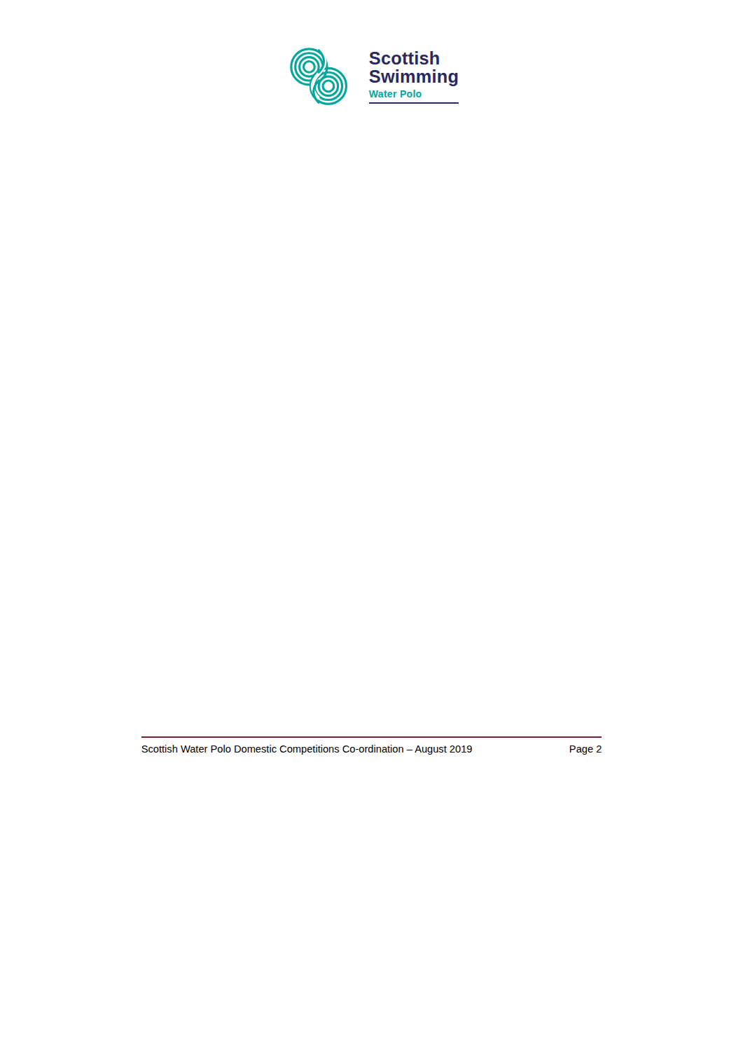Scottish Swimming Water Polo
Scottish Water Polo Domestic Competitions Co-ordination – August 2019
Page 2